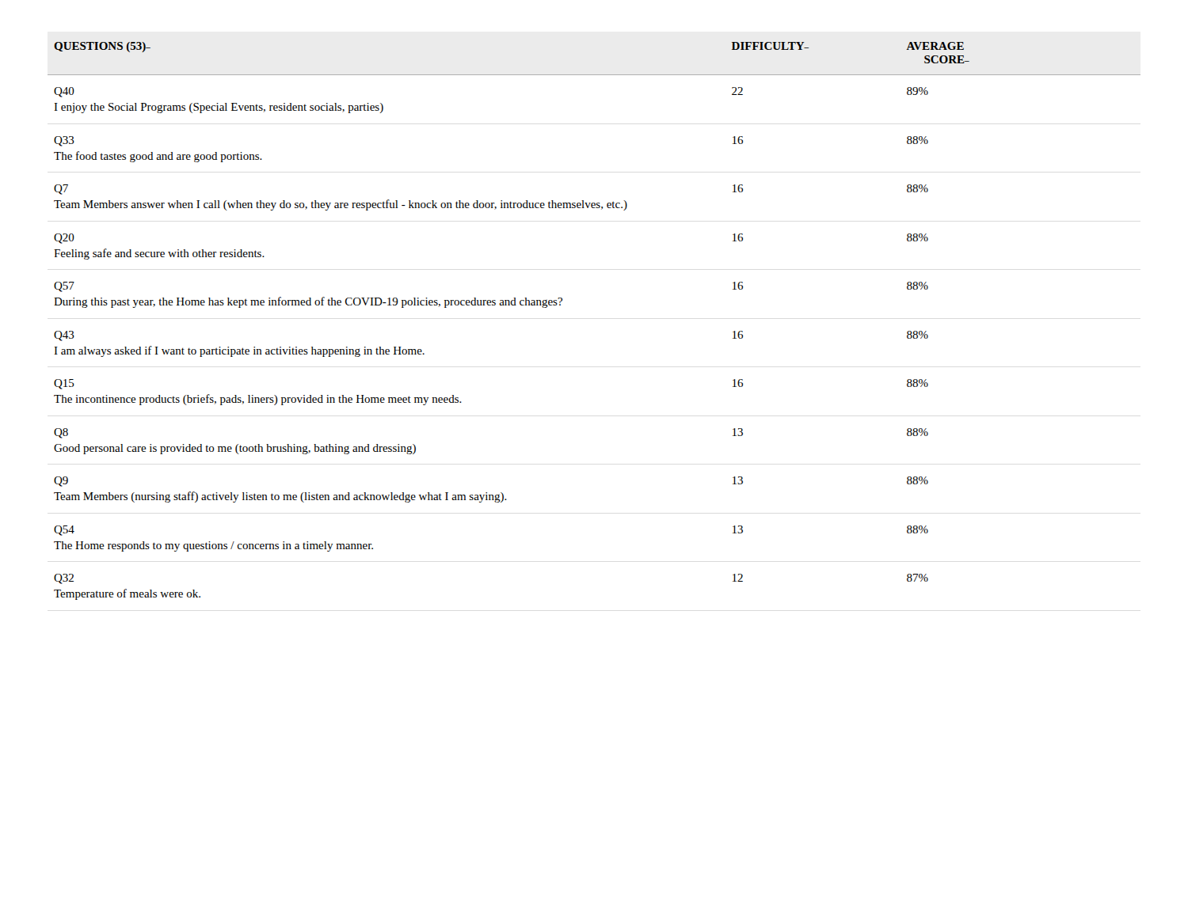| QUESTIONS (53) – | DIFFICULTY – | AVERAGE SCORE – |
| --- | --- | --- |
| Q40 I enjoy the Social Programs (Special Events, resident socials, parties) | 22 | 89% |
| Q33 The food tastes good and are good portions. | 16 | 88% |
| Q7 Team Members answer when I call (when they do so, they are respectful - knock on the door, introduce themselves, etc.) | 16 | 88% |
| Q20 Feeling safe and secure with other residents. | 16 | 88% |
| Q57 During this past year, the Home has kept me informed of the COVID-19 policies, procedures and changes? | 16 | 88% |
| Q43 I am always asked if I want to participate in activities happening in the Home. | 16 | 88% |
| Q15 The incontinence products (briefs, pads, liners) provided in the Home meet my needs. | 16 | 88% |
| Q8 Good personal care is provided to me (tooth brushing, bathing and dressing) | 13 | 88% |
| Q9 Team Members (nursing staff) actively listen to me (listen and acknowledge what I am saying). | 13 | 88% |
| Q54 The Home responds to my questions / concerns in a timely manner. | 13 | 88% |
| Q32 Temperature of meals were ok. | 12 | 87% |